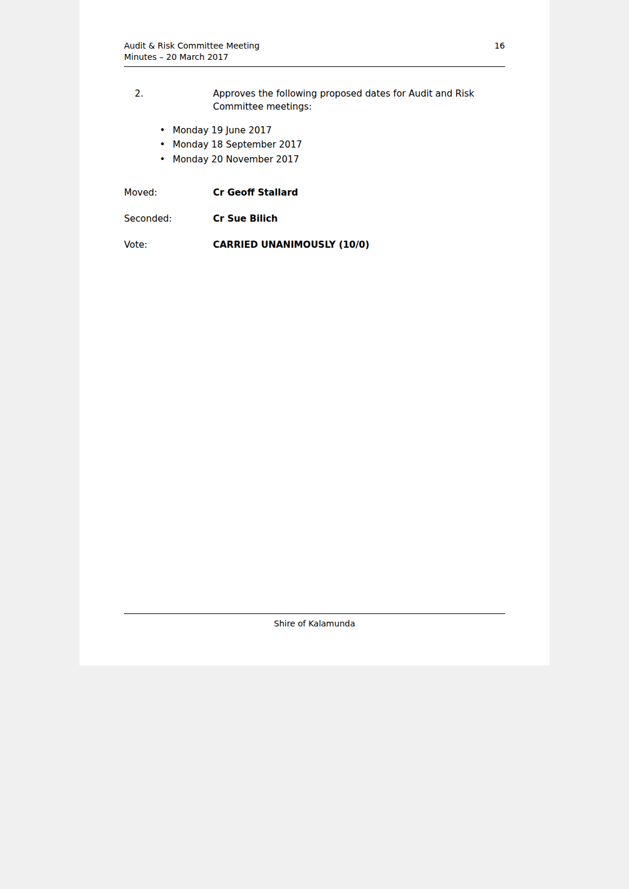Audit & Risk Committee Meeting
Minutes – 20 March 2017
16
2.
Approves the following proposed dates for Audit and Risk Committee meetings:
Monday 19 June 2017
Monday 18 September 2017
Monday 20 November 2017
Moved:
Cr Geoff Stallard
Seconded:
Cr Sue Bilich
Vote:
CARRIED UNANIMOUSLY (10/0)
Shire of Kalamunda